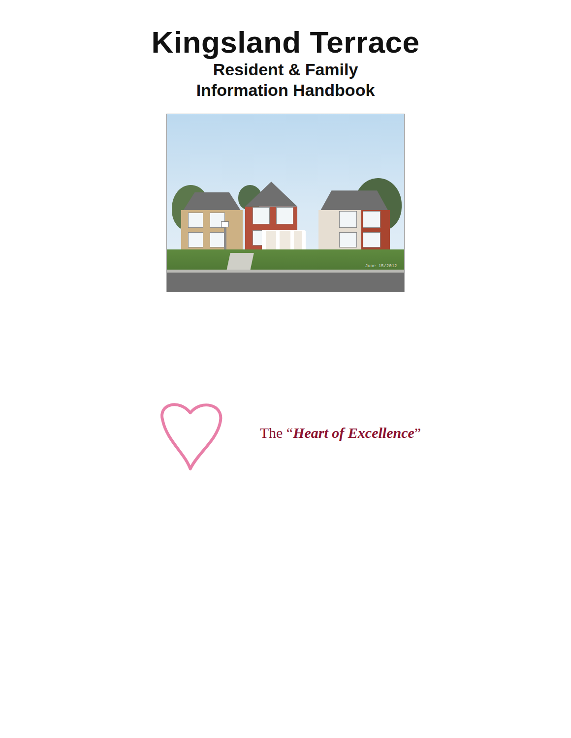Kingsland Terrace
Resident & Family
Information Handbook
June 15/2012
The “Heart of Excellence”